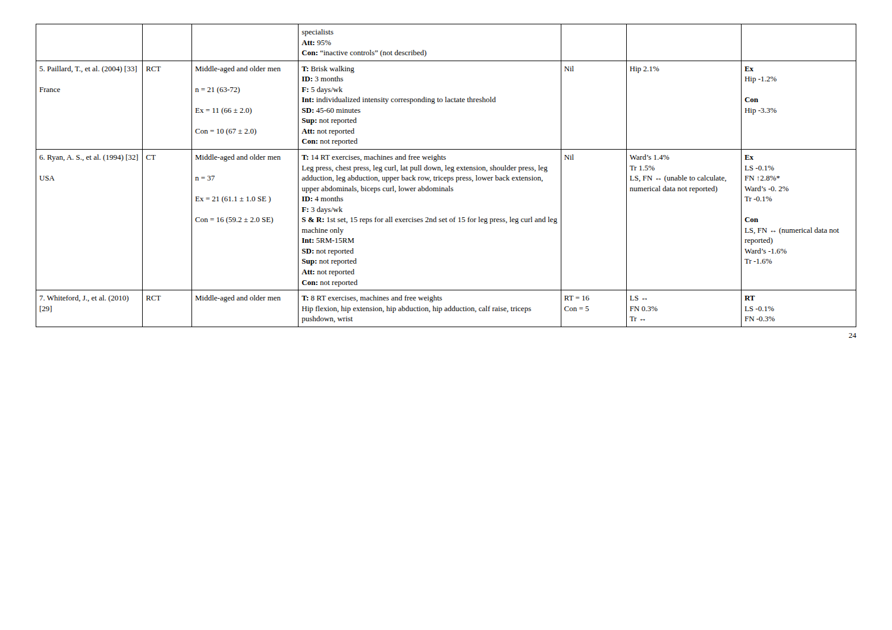| | | | specialists Att: 95% Con: “inactive controls” (not described) | | | |
| 5. Paillard, T., et al. (2004) [33] France | RCT | Middle-aged and older men n = 21 (63-72) Ex = 11 (66 ± 2.0) Con = 10 (67 ± 2.0) | T: Brisk walking ID: 3 months F: 5 days/wk Int: individualized intensity corresponding to lactate threshold SD: 45-60 minutes Sup: not reported Att: not reported Con: not reported | Nil | Hip 2.1% | Ex Hip -1.2% Con Hip -3.3% |
| 6. Ryan, A. S., et al. (1994) [32] USA | CT | Middle-aged and older men n = 37 Ex = 21 (61.1 ± 1.0 SE ) Con = 16 (59.2 ± 2.0 SE) | T: 14 RT exercises, machines and free weights Leg press, chest press, leg curl, lat pull down, leg extension, shoulder press, leg adduction, leg abduction, upper back row, triceps press, lower back extension, upper abdominals, biceps curl, lower abdominals ID: 4 months F: 3 days/wk S & R: 1st set, 15 reps for all exercises 2nd set of 15 for leg press, leg curl and leg machine only Int: 5RM-15RM SD: not reported Sup: not reported Att: not reported Con: not reported | Nil | Ward’s 1.4% Tr 1.5% LS, FN ↔ (unable to calculate, numerical data not reported) | Ex LS -0.1% FN ↑2.8%* Ward’s -0. 2% Tr -0.1% Con LS, FN ↔ (numerical data not reported) Ward’s -1.6% Tr -1.6% |
| 7. Whiteford, J., et al. (2010) [29] | RCT | Middle-aged and older men | T: 8 RT exercises, machines and free weights Hip flexion, hip extension, hip abduction, hip adduction, calf raise, triceps pushdown, wrist | RT = 16 Con = 5 | LS ↔ FN 0.3% Tr ↔ | RT LS -0.1% FN -0.3% |
24